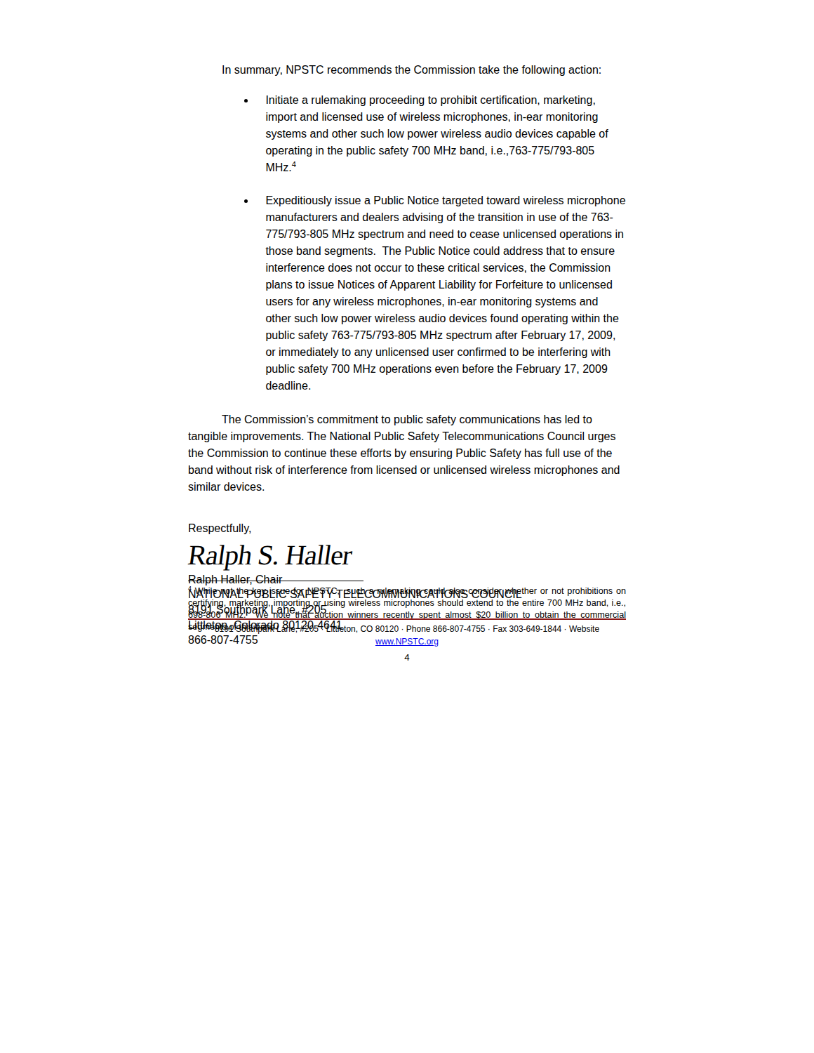In summary, NPSTC recommends the Commission take the following action:
Initiate a rulemaking proceeding to prohibit certification, marketing, import and licensed use of wireless microphones, in-ear monitoring systems and other such low power wireless audio devices capable of operating in the public safety 700 MHz band, i.e.,763-775/793-805 MHz.4
Expeditiously issue a Public Notice targeted toward wireless microphone manufacturers and dealers advising of the transition in use of the 763-775/793-805 MHz spectrum and need to cease unlicensed operations in those band segments. The Public Notice could address that to ensure interference does not occur to these critical services, the Commission plans to issue Notices of Apparent Liability for Forfeiture to unlicensed users for any wireless microphones, in-ear monitoring systems and other such low power wireless audio devices found operating within the public safety 763-775/793-805 MHz spectrum after February 17, 2009, or immediately to any unlicensed user confirmed to be interfering with public safety 700 MHz operations even before the February 17, 2009 deadline.
The Commission’s commitment to public safety communications has led to tangible improvements. The National Public Safety Telecommunications Council urges the Commission to continue these efforts by ensuring Public Safety has full use of the band without risk of interference from licensed or unlicensed wireless microphones and similar devices.
Respectfully,
Ralph S. Haller
Ralph Haller, Chair
NATIONAL PUBLIC SAFETY TELECOMMUNICATIONS COUNCIL
8191 Southpark Lane, #205
Littleton, Colorado 80120-4641
866-807-4755
4 While not the key issue for NPSTC, such a rulemaking could also consider whether or not prohibitions on certifying, marketing, importing or using wireless microphones should extend to the entire 700 MHz band, i.e., 698-806 MHz. We note that auction winners recently spent almost $20 billion to obtain the commercial segments of this band.
8191 Southpark Lane, #205 · Littleton, CO 80120 · Phone 866-807-4755 · Fax 303-649-1844 · Website www.NPSTC.org
4